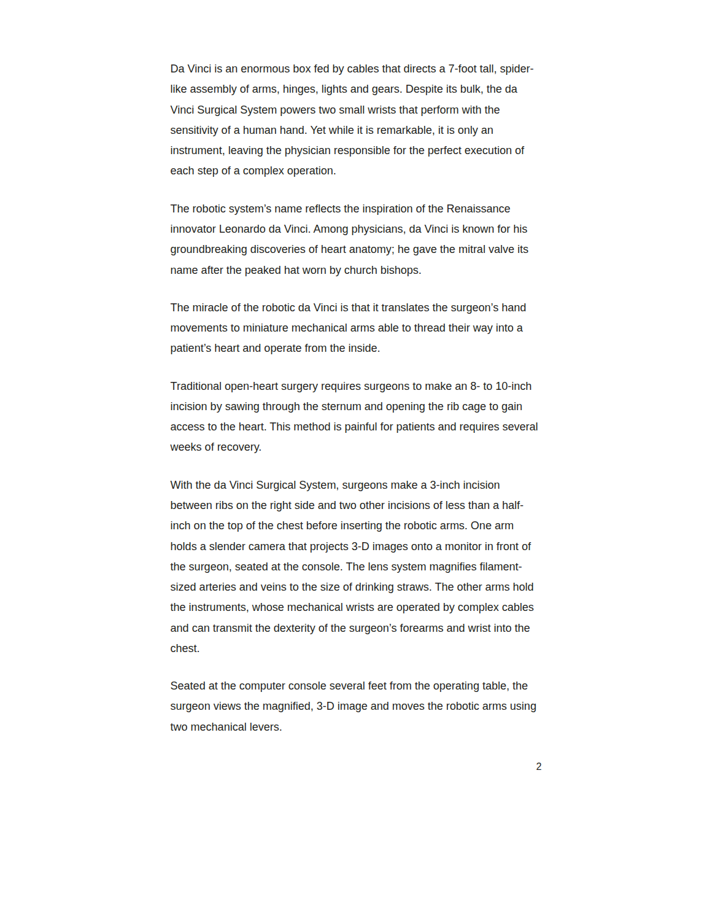Da Vinci is an enormous box fed by cables that directs a 7-foot tall, spider-like assembly of arms, hinges, lights and gears. Despite its bulk, the da Vinci Surgical System powers two small wrists that perform with the sensitivity of a human hand. Yet while it is remarkable, it is only an instrument, leaving the physician responsible for the perfect execution of each step of a complex operation.
The robotic system’s name reflects the inspiration of the Renaissance innovator Leonardo da Vinci. Among physicians, da Vinci is known for his groundbreaking discoveries of heart anatomy; he gave the mitral valve its name after the peaked hat worn by church bishops.
The miracle of the robotic da Vinci is that it translates the surgeon’s hand movements to miniature mechanical arms able to thread their way into a patient’s heart and operate from the inside.
Traditional open-heart surgery requires surgeons to make an 8- to 10-inch incision by sawing through the sternum and opening the rib cage to gain access to the heart. This method is painful for patients and requires several weeks of recovery.
With the da Vinci Surgical System, surgeons make a 3-inch incision between ribs on the right side and two other incisions of less than a half-inch on the top of the chest before inserting the robotic arms. One arm holds a slender camera that projects 3-D images onto a monitor in front of the surgeon, seated at the console. The lens system magnifies filament-sized arteries and veins to the size of drinking straws. The other arms hold the instruments, whose mechanical wrists are operated by complex cables and can transmit the dexterity of the surgeon’s forearms and wrist into the chest.
Seated at the computer console several feet from the operating table, the surgeon views the magnified, 3-D image and moves the robotic arms using two mechanical levers.
2